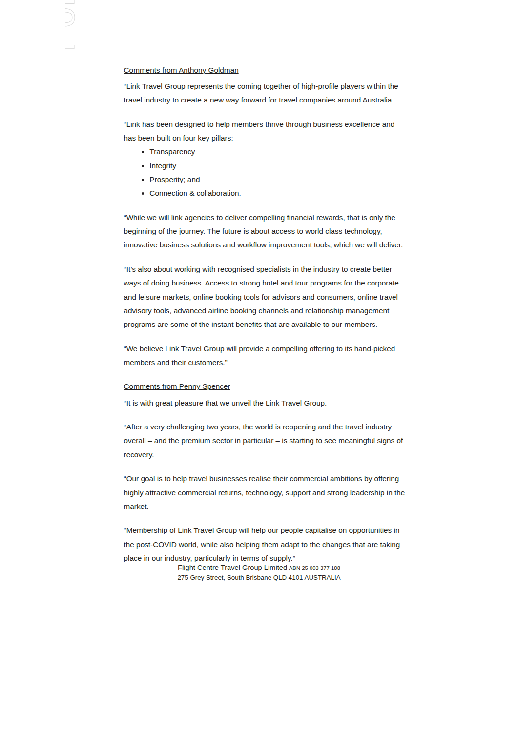For personal use only
Comments from Anthony Goldman
“Link Travel Group represents the coming together of high-profile players within the travel industry to create a new way forward for travel companies around Australia.
“Link has been designed to help members thrive through business excellence and has been built on four key pillars:
Transparency
Integrity
Prosperity; and
Connection & collaboration.
“While we will link agencies to deliver compelling financial rewards, that is only the beginning of the journey. The future is about access to world class technology, innovative business solutions and workflow improvement tools, which we will deliver.
“It’s also about working with recognised specialists in the industry to create better ways of doing business. Access to strong hotel and tour programs for the corporate and leisure markets, online booking tools for advisors and consumers, online travel advisory tools, advanced airline booking channels and relationship management programs are some of the instant benefits that are available to our members.
“We believe Link Travel Group will provide a compelling offering to its hand-picked members and their customers.”
Comments from Penny Spencer
“It is with great pleasure that we unveil the Link Travel Group.
“After a very challenging two years, the world is reopening and the travel industry overall – and the premium sector in particular – is starting to see meaningful signs of recovery.
“Our goal is to help travel businesses realise their commercial ambitions by offering highly attractive commercial returns, technology, support and strong leadership in the market.
“Membership of Link Travel Group will help our people capitalise on opportunities in the post-COVID world, while also helping them adapt to the changes that are taking place in our industry, particularly in terms of supply.”
Flight Centre Travel Group Limited ABN 25 003 377 188
275 Grey Street, South Brisbane QLD 4101 AUSTRALIA